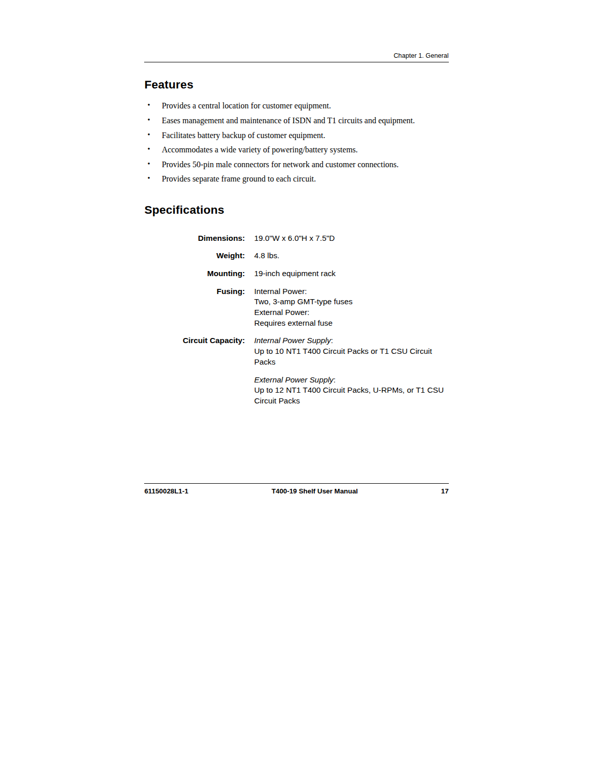Chapter 1. General
Features
Provides a central location for customer equipment.
Eases management and maintenance of ISDN and T1 circuits and equipment.
Facilitates battery backup of customer equipment.
Accommodates a wide variety of powering/battery systems.
Provides 50-pin male connectors for network and customer connections.
Provides separate frame ground to each circuit.
Specifications
| Dimensions: | 19.0"W x 6.0"H x 7.5"D |
| Weight: | 4.8 lbs. |
| Mounting: | 19-inch equipment rack |
| Fusing: | Internal Power: Two, 3-amp GMT-type fuses External Power: Requires external fuse |
| Circuit Capacity: | Internal Power Supply : Up to 10 NT1 T400 Circuit Packs or T1 CSU Circuit Packs External Power Supply : Up to 12 NT1 T400 Circuit Packs, U-RPMs, or T1 CSU Circuit Packs |
61150028L1-1
T400-19 Shelf User Manual
17